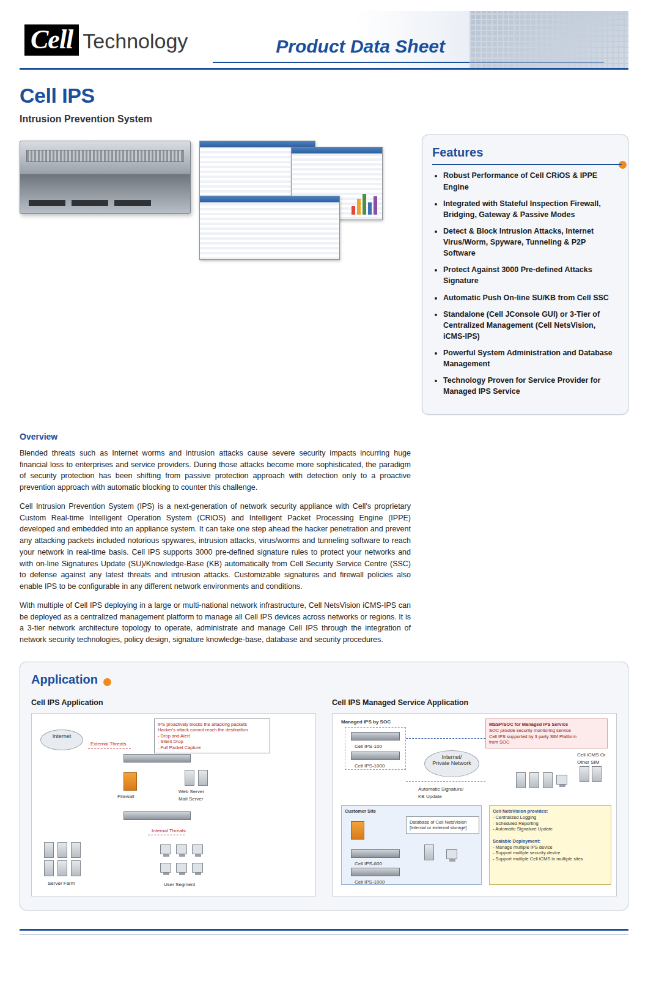Cell Technology
Product Data Sheet
Cell IPS
Intrusion Prevention System
Features
Robust Performance of Cell CRiOS & IPPE Engine
Integrated with Stateful Inspection Firewall, Bridging, Gateway & Passive Modes
Detect & Block Intrusion Attacks, Internet Virus/Worm, Spyware, Tunneling & P2P Software
Protect Against 3000 Pre-defined Attacks Signature
Automatic Push On-line SU/KB from Cell SSC
Standalone (Cell JConsole GUI) or 3-Tier of Centralized Management (Cell NetsVision, iCMS-IPS)
Powerful System Administration and Database Management
Technology Proven for Service Provider for Managed IPS Service
Overview
Blended threats such as Internet worms and intrusion attacks cause severe security impacts incurring huge financial loss to enterprises and service providers. During those attacks become more sophisticated, the paradigm of security protection has been shifting from passive protection approach with detection only to a proactive prevention approach with automatic blocking to counter this challenge.
Cell Intrusion Prevention System (IPS) is a next-generation of network security appliance with Cell's proprietary Custom Real-time Intelligent Operation System (CRiOS) and Intelligent Packet Processing Engine (IPPE) developed and embedded into an appliance system. It can take one step ahead the hacker penetration and prevent any attacking packets included notorious spywares, intrusion attacks, virus/worms and tunneling software to reach your network in real-time basis. Cell IPS supports 3000 pre-defined signature rules to protect your networks and with on-line Signatures Update (SU)/Knowledge-Base (KB) automatically from Cell Security Service Centre (SSC) to defense against any latest threats and intrusion attacks. Customizable signatures and firewall policies also enable IPS to be configurable in any different network environments and conditions.
With multiple of Cell IPS deploying in a large or multi-national network infrastructure, Cell NetsVision iCMS-IPS can be deployed as a centralized management platform to manage all Cell IPS devices across networks or regions. It is a 3-tier network architecture topology to operate, administrate and manage Cell IPS through the integration of network security technologies, policy design, signature knowledge-base, database and security procedures.
Application
Cell IPS Application
Internet
External Threats
IPS proactively blocks the attacking packets
Hacker's attack cannot reach the destination
- Drop and Alert
- Silent Drop
- Full Packet Capture
Firewall
Web Server
Mail Server
Internal Threats
Server Farm
User Segment
Cell IPS Managed Service Application
Managed IPS by SOC
Cell IPS-100
Cell IPS-1000
Internet/
Private Network
MSSP/SOC for Managed IPS Service
SOC provide security monitoring service
Cell IPS supported by 3 party SIM Platform
from SOC
Cell iCMS Or
Other SIM
Automatic Signature/
KB Update
Customer Site
Cell IPS-600
Cell IPS-1000
Database of Cell NetsVision
[internal or external storage]
Cell NetsVision provides:
- Centralized Logging
- Scheduled Reporting
- Automatic Signature Update
Scalable Deployment:
- Manage multiple IPS device
- Support multiple security device
- Support multiple Cell iCMS in multiple sites